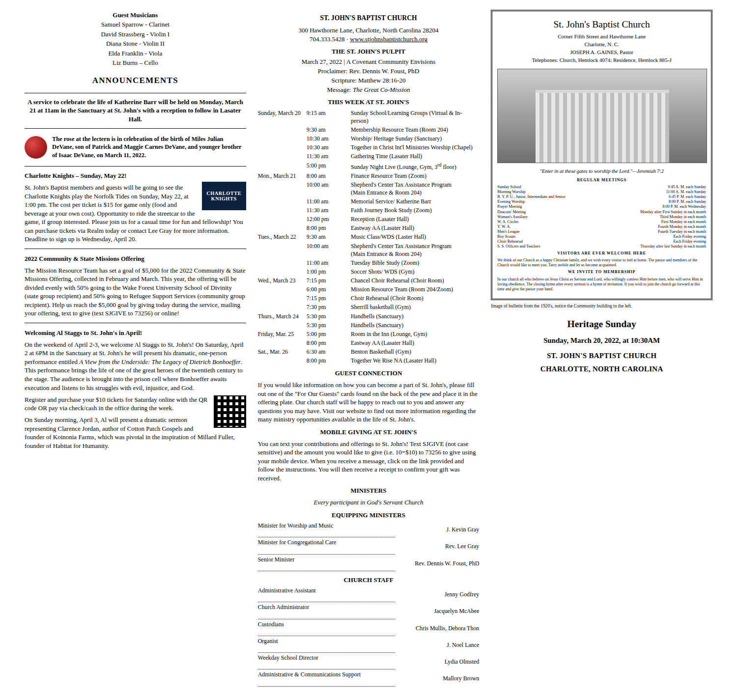Guest Musicians
Samuel Sparrow - Clarinet
David Strassberg - Violin I
Diana Stone - Violin II
Elda Franklin - Viola
Liz Burns – Cello
ANNOUNCEMENTS
A service to celebrate the life of Katherine Barr will be held on Monday, March 21 at 11am in the Sanctuary at St. John's with a reception to follow in Lasater Hall.
The rose at the lectern is in celebration of the birth of Miles Julian DeVane, son of Patrick and Maggie Carnes DeVane, and younger brother of Isaac DeVane, on March 11, 2022.
Charlotte Knights – Sunday, May 22!
CHARLOTTE
KNIGHTS
St. John's Baptist members and guests will be going to see the Charlotte Knights play the Norfolk Tides on Sunday, May 22, at 1:00 pm. The cost per ticket is $15 for game only (food and beverage at your own cost). Opportunity to ride the streetcar to the game, if group interested. Please join us for a casual time for fun and fellowship! You can purchase tickets via Realm today or contact Lee Gray for more information. Deadline to sign up is Wednesday, April 20.
2022 Community & State Missions Offering
The Mission Resource Team has set a goal of $5,000 for the 2022 Community & State Missions Offering, collected in February and March. This year, the offering will be divided evenly with 50% going to the Wake Forest University School of Divinity (state group recipient) and 50% going to Refugee Support Services (community group recipient). Help us reach the $5,000 goal by giving today during the service, mailing your offering, text to give (text SJGIVE to 73256) or online!
Welcoming Al Staggs to St. John's in April!
On the weekend of April 2-3, we welcome Al Staggs to St. John's! On Saturday, April 2 at 6PM in the Sanctuary at St. John's he will present his dramatic, one-person performance entitled A View from the Underside: The Legacy of Dietrich Bonhoeffer. This performance brings the life of one of the great heroes of the twentieth century to the stage. The audience is brought into the prison cell where Bonhoeffer awaits execution and listens to his struggles with evil, injustice, and God.
Register and purchase your $10 tickets for Saturday online with the QR code OR pay via check/cash in the office during the week.
On Sunday morning, April 3, Al will present a dramatic sermon representing Clarence Jordan, author of Cotton Patch Gospels and founder of Koinonia Farms, which was pivotal in the inspiration of Millard Fuller, founder of Habitat for Humanity.
ST. JOHN'S BAPTIST CHURCH
300 Hawthorne Lane, Charlotte, North Carolina 28204
704.333.5428 · www.stjohnsbaptistchurch.org
THE ST. JOHN'S PULPIT
March 27, 2022 | A Covenant Community Envisions
Proclaimer: Rev. Dennis W. Foust, PhD
Scripture: Matthew 28:16-20
Message: The Great Co-Mission
THIS WEEK AT ST. JOHN'S
| Sunday, March 20 | 9:15 am | Sunday School/Learning Groups (Virtual & In-person) |
| | 9:30 am | Membership Resource Team (Room 204) |
| | 10:30 am | Worship/ Heritage Sunday (Sanctuary) |
| | 10:30 am | Together in Christ Int'l Ministries Worship (Chapel) |
| | 11:30 am | Gathering Time (Lasater Hall) |
| | 5:00 pm | Sunday Night Live (Lounge, Gym, 3 rd floor) |
| Mon., March 21 | 8:00 am | Finance Resource Team (Zoom) |
| | 10:00 am | Shepherd's Center Tax Assistance Program (Main Entrance & Room 204) |
| | 11:00 am | Memorial Service/ Katherine Barr |
| | 11:30 am | Faith Journey Book Study (Zoom) |
| | 12:00 pm | Reception (Lasater Hall) |
| | 8:00 pm | Eastway AA (Lasater Hall) |
| Tues., March 22 | 9:30 am | Music Class/WDS (Laster Hall) |
| | 10:00 am | Shepherd's Center Tax Assistance Program (Main Entrance & Room 204) |
| | 11:00 am | Tuesday Bible Study (Zoom) |
| | 1:00 pm | Soccer Shots/ WDS (Gym) |
| Wed., March 23 | 7:15 pm | Chancel Choir Rehearsal (Choir Room) |
| | 6:00 pm | Mission Resource Team (Room 204/Zoom) |
| | 7:15 pm | Choir Rehearsal (Choir Room) |
| | 7:30 pm | Sherrill basketball (Gym) |
| Thurs., March 24 | 5:30 pm | Handbells (Sanctuary) |
| | 5:30 pm | Handbells (Sanctuary) |
| Friday, Mar. 25 | 5:00 pm | Room in the Inn (Lounge, Gym) |
| | 8:00 pm | Eastway AA (Lasater Hall) |
| Sat., Mar. 26 | 6:30 am | Benton Basketball (Gym) |
| | 8:00 pm | Together We Rise NA (Lasater Hall) |
GUEST CONNECTION
If you would like information on how you can become a part of St. John's, please fill out one of the "For Our Guests" cards found on the back of the pew and place it in the offering plate. Our church staff will be happy to reach out to you and answer any questions you may have. Visit our website to find out more information regarding the many ministry opportunities available in the life of St. John's.
MOBILE GIVING AT ST. JOHN'S
You can text your contributions and offerings to St. John's! Text SJGIVE (not case sensitive) and the amount you would like to give (i.e. 10=$10) to 73256 to give using your mobile device. When you receive a message, click on the link provided and follow the instructions. You will then receive a receipt to confirm your gift was received.
MINISTERS
Every participant in God's Servant Church
EQUIPPING MINISTERS
| Minister for Worship and Music | J. Kevin Gray |
| Minister for Congregational Care | Rev. Lee Gray |
| Senior Minister | Rev. Dennis W. Foust, PhD |
CHURCH STAFF
| Administrative Assistant | Jenny Godfrey |
| Church Administrator | Jacquelyn McAbee |
| Custodians | Chris Mullis, Debora Thon |
| Organist | J. Noel Lance |
| Weekday School Director | Lydia Olmsted |
| Administrative & Communications Support | Mallory Brown |
St. John's Baptist Church
Corner Fifth Street and Hawthorne Lane
Charlotte, N. C.
JOSEPH A. GAINES, Pastor
Telephones: Church, Hemlock 4074; Residence, Hemlock 885-J
"Enter in at these gates to worship the Lord."—Jeremiah 7:2
REGULAR MEETINGS
| Sunday School | 9:45 A. M. each Sunday |
| Morning Worship | 11:00 A. M. each Sunday |
| B. Y. P. U., Junior, Intermediate and Senior | 6:45 P. M. each Sunday |
| Evening Worship | 8:00 P. M. each Sunday |
| Prayer Meeting | 8:00 P. M. each Wednesday |
| Deacons' Meeting | Monday after First Sunday in each month |
| Woman's Auxiliary | Third Monday in each month |
| W. A. Circles | First Monday in each month |
| Y. W. A. | Fourth Monday in each month |
| Men's League | Fourth Tuesday in each month |
| Boy Scouts | Each Friday evening |
| Choir Rehearsal | Each Friday evening |
| S. S. Officers and Teachers | Thursday after last Sunday in each month |
VISITORS ARE EVER WELCOME HERE
We think of our Church as a happy Christian family, and we wish every visitor to feel at home. The pastor and members of the Church would like to meet you. Tarry awhile and let us become acquainted.
WE INVITE TO MEMBERSHIP
In our church all who believe on Jesus Christ as Saviour and Lord, who willingly confess Him before men, who will serve Him in loving obedience. The closing hymn after every sermon is a hymn of invitation. If you wish to join the church go forward at this time and give the pastor your hand.
Image of bulletin from the 1920's, notice the Community building to the left.
Heritage Sunday
Sunday, March 20, 2022, at 10:30AM
ST. JOHN'S BAPTIST CHURCH
CHARLOTTE, NORTH CAROLINA